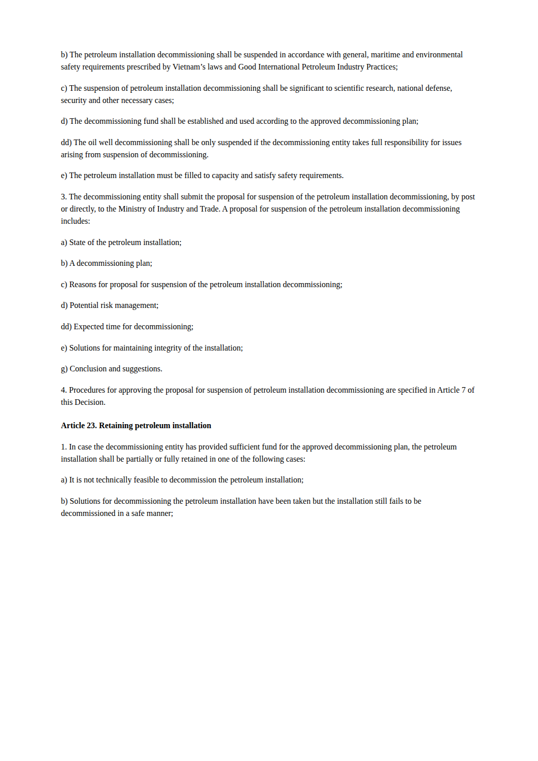b) The petroleum installation decommissioning shall be suspended in accordance with general, maritime and environmental safety requirements prescribed by Vietnam’s laws and Good International Petroleum Industry Practices;
c) The suspension of petroleum installation decommissioning shall be significant to scientific research, national defense, security and other necessary cases;
d) The decommissioning fund shall be established and used according to the approved decommissioning plan;
dd) The oil well decommissioning shall be only suspended if the decommissioning entity takes full responsibility for issues arising from suspension of decommissioning.
e) The petroleum installation must be filled to capacity and satisfy safety requirements.
3. The decommissioning entity shall submit the proposal for suspension of the petroleum installation decommissioning, by post or directly, to the Ministry of Industry and Trade. A proposal for suspension of the petroleum installation decommissioning includes:
a) State of the petroleum installation;
b) A decommissioning plan;
c) Reasons for proposal for suspension of the petroleum installation decommissioning;
d) Potential risk management;
dd) Expected time for decommissioning;
e) Solutions for maintaining integrity of the installation;
g) Conclusion and suggestions.
4. Procedures for approving the proposal for suspension of petroleum installation decommissioning are specified in Article 7 of this Decision.
Article 23. Retaining petroleum installation
1. In case the decommissioning entity has provided sufficient fund for the approved decommissioning plan, the petroleum installation shall be partially or fully retained in one of the following cases:
a) It is not technically feasible to decommission the petroleum installation;
b) Solutions for decommissioning the petroleum installation have been taken but the installation still fails to be decommissioned in a safe manner;